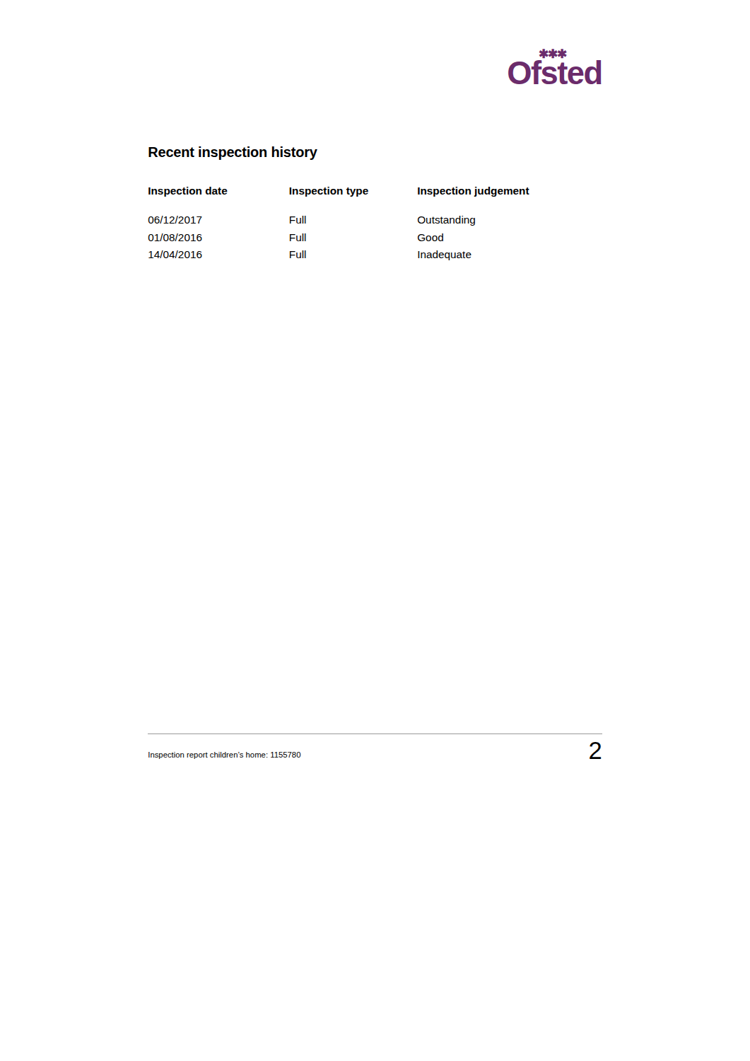✱✱✱
Ofsted
Recent inspection history
| Inspection date | Inspection type | Inspection judgement |
| --- | --- | --- |
| 06/12/2017 | Full | Outstanding |
| 01/08/2016 | Full | Good |
| 14/04/2016 | Full | Inadequate |
Inspection report children’s home: 1155780
2